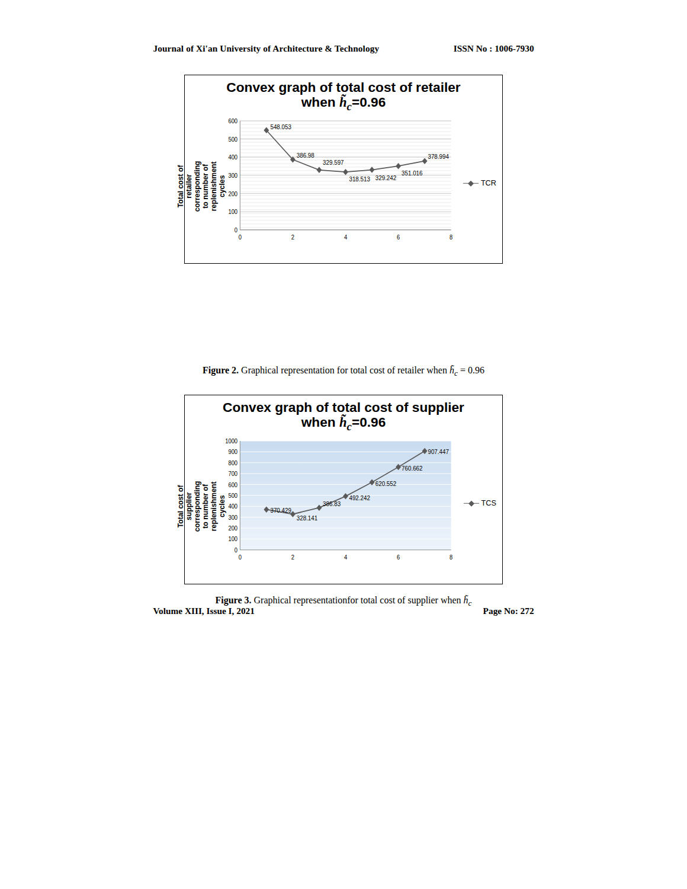Journal of Xi'an University of Architecture & Technology
ISSN No : 1006-7930
Convex graph of total cost of retailer
when h̃c=0.96
Total cost of retailer corresponding to number of replenishment cycles
600 500 400 300 200 100 0 0 2 4 6 8 548.053 386.98 329.597 318.513 329.242 351.016 378.994
TCR
Figure 2. Graphical representation for total cost of retailer when h̃c = 0.96
Convex graph of total cost of supplier
when h̃c=0.96
Total cost of supplier corresponding to number of replenishment cycles
1000 900 800 700 600 500 400 300 200 100 0 0 2 4 6 8 370.429 328.141 386.83 492.242 620.552 760.662 907.447
TCS
Figure 3. Graphical representationfor total cost of supplier when h̃c
Volume XIII, Issue I, 2021
Page No: 272